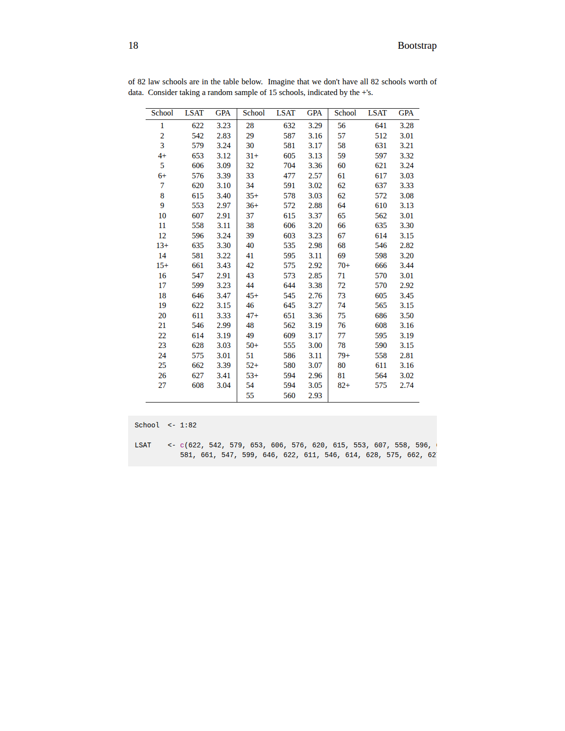18 Bootstrap
of 82 law schools are in the table below. Imagine that we don't have all 82 schools worth of data. Consider taking a random sample of 15 schools, indicated by the +'s.
| School | LSAT | GPA | School | LSAT | GPA | School | LSAT | GPA |
| --- | --- | --- | --- | --- | --- | --- | --- | --- |
| 1 | 622 | 3.23 | 28 | 632 | 3.29 | 56 | 641 | 3.28 |
| 2 | 542 | 2.83 | 29 | 587 | 3.16 | 57 | 512 | 3.01 |
| 3 | 579 | 3.24 | 30 | 581 | 3.17 | 58 | 631 | 3.21 |
| 4+ | 653 | 3.12 | 31+ | 605 | 3.13 | 59 | 597 | 3.32 |
| 5 | 606 | 3.09 | 32 | 704 | 3.36 | 60 | 621 | 3.24 |
| 6+ | 576 | 3.39 | 33 | 477 | 2.57 | 61 | 617 | 3.03 |
| 7 | 620 | 3.10 | 34 | 591 | 3.02 | 62 | 637 | 3.33 |
| 8 | 615 | 3.40 | 35+ | 578 | 3.03 | 62 | 572 | 3.08 |
| 9 | 553 | 2.97 | 36+ | 572 | 2.88 | 64 | 610 | 3.13 |
| 10 | 607 | 2.91 | 37 | 615 | 3.37 | 65 | 562 | 3.01 |
| 11 | 558 | 3.11 | 38 | 606 | 3.20 | 66 | 635 | 3.30 |
| 12 | 596 | 3.24 | 39 | 603 | 3.23 | 67 | 614 | 3.15 |
| 13+ | 635 | 3.30 | 40 | 535 | 2.98 | 68 | 546 | 2.82 |
| 14 | 581 | 3.22 | 41 | 595 | 3.11 | 69 | 598 | 3.20 |
| 15+ | 661 | 3.43 | 42 | 575 | 2.92 | 70+ | 666 | 3.44 |
| 16 | 547 | 2.91 | 43 | 573 | 2.85 | 71 | 570 | 3.01 |
| 17 | 599 | 3.23 | 44 | 644 | 3.38 | 72 | 570 | 2.92 |
| 18 | 646 | 3.47 | 45+ | 545 | 2.76 | 73 | 605 | 3.45 |
| 19 | 622 | 3.15 | 46 | 645 | 3.27 | 74 | 565 | 3.15 |
| 20 | 611 | 3.33 | 47+ | 651 | 3.36 | 75 | 686 | 3.50 |
| 21 | 546 | 2.99 | 48 | 562 | 3.19 | 76 | 608 | 3.16 |
| 22 | 614 | 3.19 | 49 | 609 | 3.17 | 77 | 595 | 3.19 |
| 23 | 628 | 3.03 | 50+ | 555 | 3.00 | 78 | 590 | 3.15 |
| 24 | 575 | 3.01 | 51 | 586 | 3.11 | 79+ | 558 | 2.81 |
| 25 | 662 | 3.39 | 52+ | 580 | 3.07 | 80 | 611 | 3.16 |
| 26 | 627 | 3.41 | 53+ | 594 | 2.96 | 81 | 564 | 3.02 |
| 27 | 608 | 3.04 | 54 | 594 | 3.05 | 82+ | 575 | 2.74 |
| | | | 55 | 560 | 2.93 | | | |
School <- 1:82 LSAT <- c(622, 542, 579, 653, 606, 576, 620, 615, 553, 607, 558, 596, 635, 581, 661, 547, 599, 646, 622, 611, 546, 614, 628, 575, 662, 627,